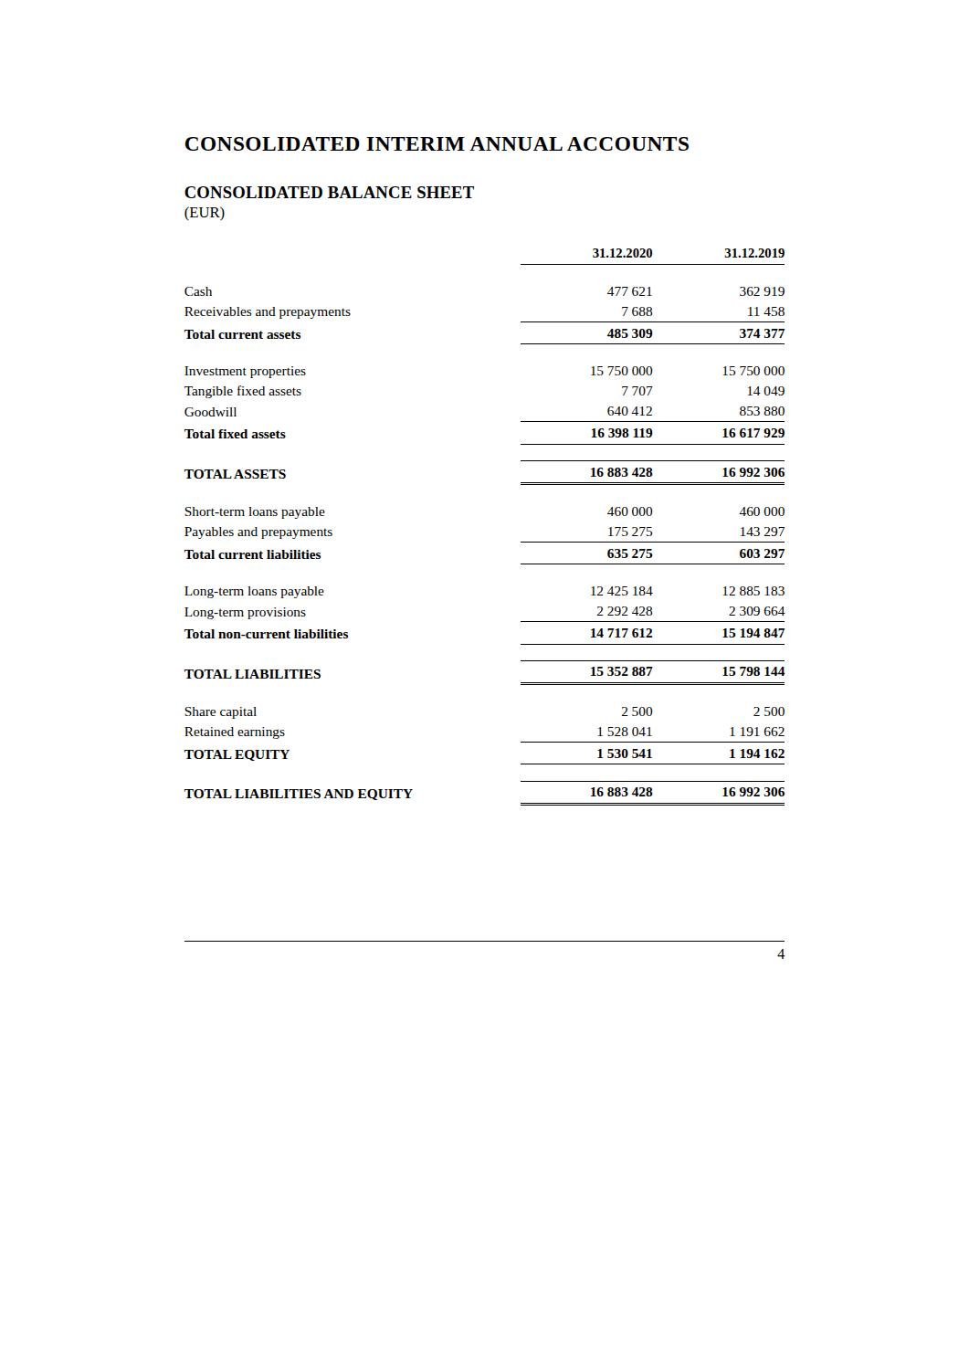CONSOLIDATED INTERIM ANNUAL ACCOUNTS
CONSOLIDATED BALANCE SHEET
(EUR)
| | 31.12.2020 | 31.12.2019 |
| Cash | 477 621 | 362 919 |
| Receivables and prepayments | 7 688 | 11 458 |
| Total current assets | 485 309 | 374 377 |
| Investment properties | 15 750 000 | 15 750 000 |
| Tangible fixed assets | 7 707 | 14 049 |
| Goodwill | 640 412 | 853 880 |
| Total fixed assets | 16 398 119 | 16 617 929 |
| TOTAL ASSETS | 16 883 428 | 16 992 306 |
| Short-term loans payable | 460 000 | 460 000 |
| Payables and prepayments | 175 275 | 143 297 |
| Total current liabilities | 635 275 | 603 297 |
| Long-term loans payable | 12 425 184 | 12 885 183 |
| Long-term provisions | 2 292 428 | 2 309 664 |
| Total non-current liabilities | 14 717 612 | 15 194 847 |
| TOTAL LIABILITIES | 15 352 887 | 15 798 144 |
| Share capital | 2 500 | 2 500 |
| Retained earnings | 1 528 041 | 1 191 662 |
| TOTAL EQUITY | 1 530 541 | 1 194 162 |
| TOTAL LIABILITIES AND EQUITY | 16 883 428 | 16 992 306 |
4